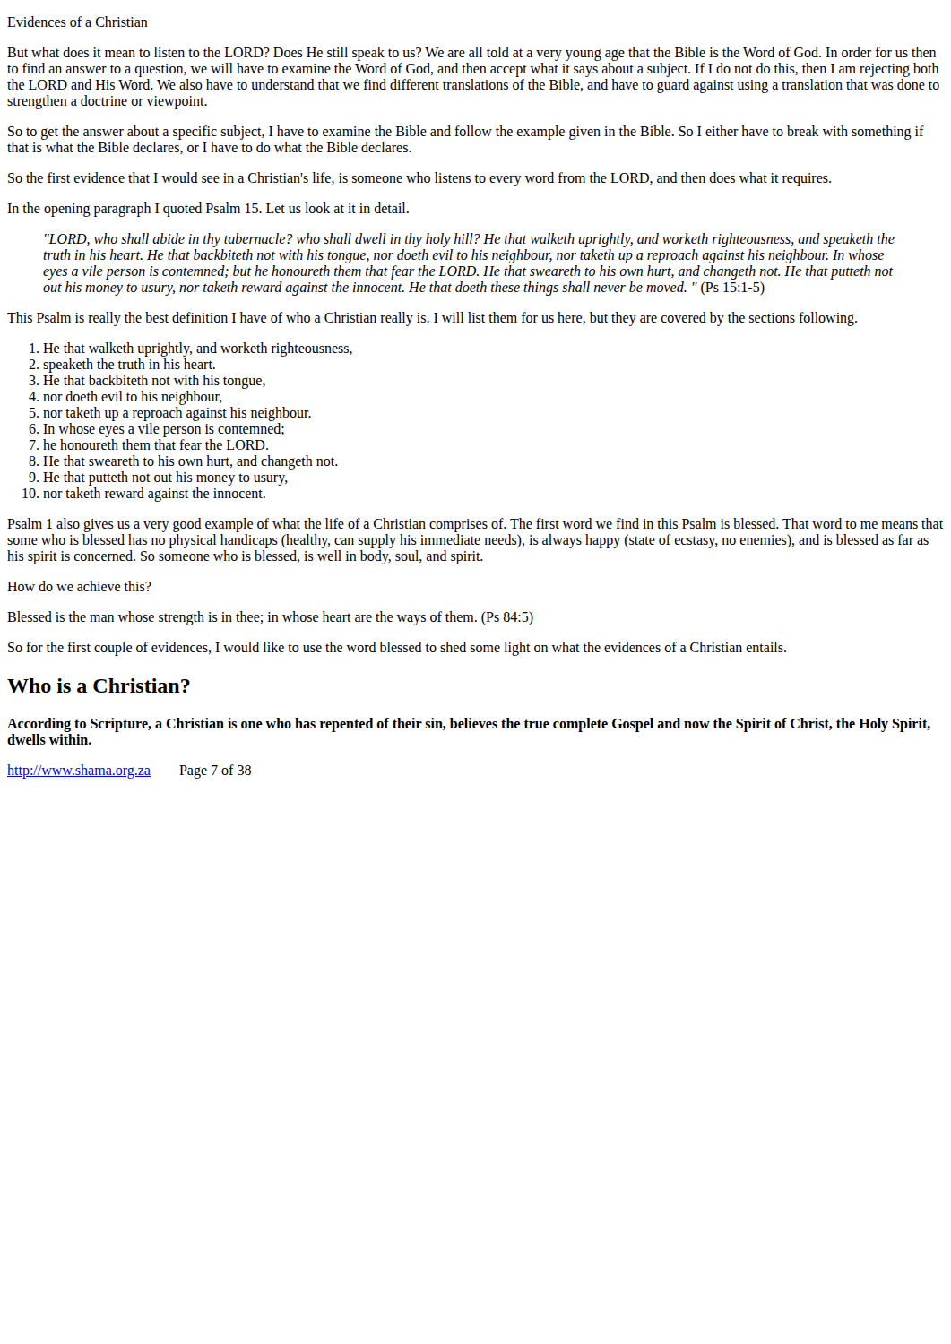Evidences of a Christian
But what does it mean to listen to the LORD? Does He still speak to us? We are all told at a very young age that the Bible is the Word of God. In order for us then to find an answer to a question, we will have to examine the Word of God, and then accept what it says about a subject. If I do not do this, then I am rejecting both the LORD and His Word. We also have to understand that we find different translations of the Bible, and have to guard against using a translation that was done to strengthen a doctrine or viewpoint.
So to get the answer about a specific subject, I have to examine the Bible and follow the example given in the Bible. So I either have to break with something if that is what the Bible declares, or I have to do what the Bible declares.
So the first evidence that I would see in a Christian's life, is someone who listens to every word from the LORD, and then does what it requires.
In the opening paragraph I quoted Psalm 15. Let us look at it in detail.
"LORD, who shall abide in thy tabernacle? who shall dwell in thy holy hill? He that walketh uprightly, and worketh righteousness, and speaketh the truth in his heart. He that backbiteth not with his tongue, nor doeth evil to his neighbour, nor taketh up a reproach against his neighbour. In whose eyes a vile person is contemned; but he honoureth them that fear the LORD. He that sweareth to his own hurt, and changeth not. He that putteth not out his money to usury, nor taketh reward against the innocent. He that doeth these things shall never be moved. " (Ps 15:1-5)
This Psalm is really the best definition I have of who a Christian really is. I will list them for us here, but they are covered by the sections following.
He that walketh uprightly, and worketh righteousness,
speaketh the truth in his heart.
He that backbiteth not with his tongue,
nor doeth evil to his neighbour,
nor taketh up a reproach against his neighbour.
In whose eyes a vile person is contemned;
he honoureth them that fear the LORD.
He that sweareth to his own hurt, and changeth not.
He that putteth not out his money to usury,
nor taketh reward against the innocent.
Psalm 1 also gives us a very good example of what the life of a Christian comprises of. The first word we find in this Psalm is blessed. That word to me means that some who is blessed has no physical handicaps (healthy, can supply his immediate needs), is always happy (state of ecstasy, no enemies), and is blessed as far as his spirit is concerned. So someone who is blessed, is well in body, soul, and spirit.
How do we achieve this?
Blessed is the man whose strength is in thee; in whose heart are the ways of them. (Ps 84:5)
So for the first couple of evidences, I would like to use the word blessed to shed some light on what the evidences of a Christian entails.
Who is a Christian?
According to Scripture, a Christian is one who has repented of their sin, believes the true complete Gospel and now the Spirit of Christ, the Holy Spirit, dwells within.
http://www.shama.org.za Page 7 of 38